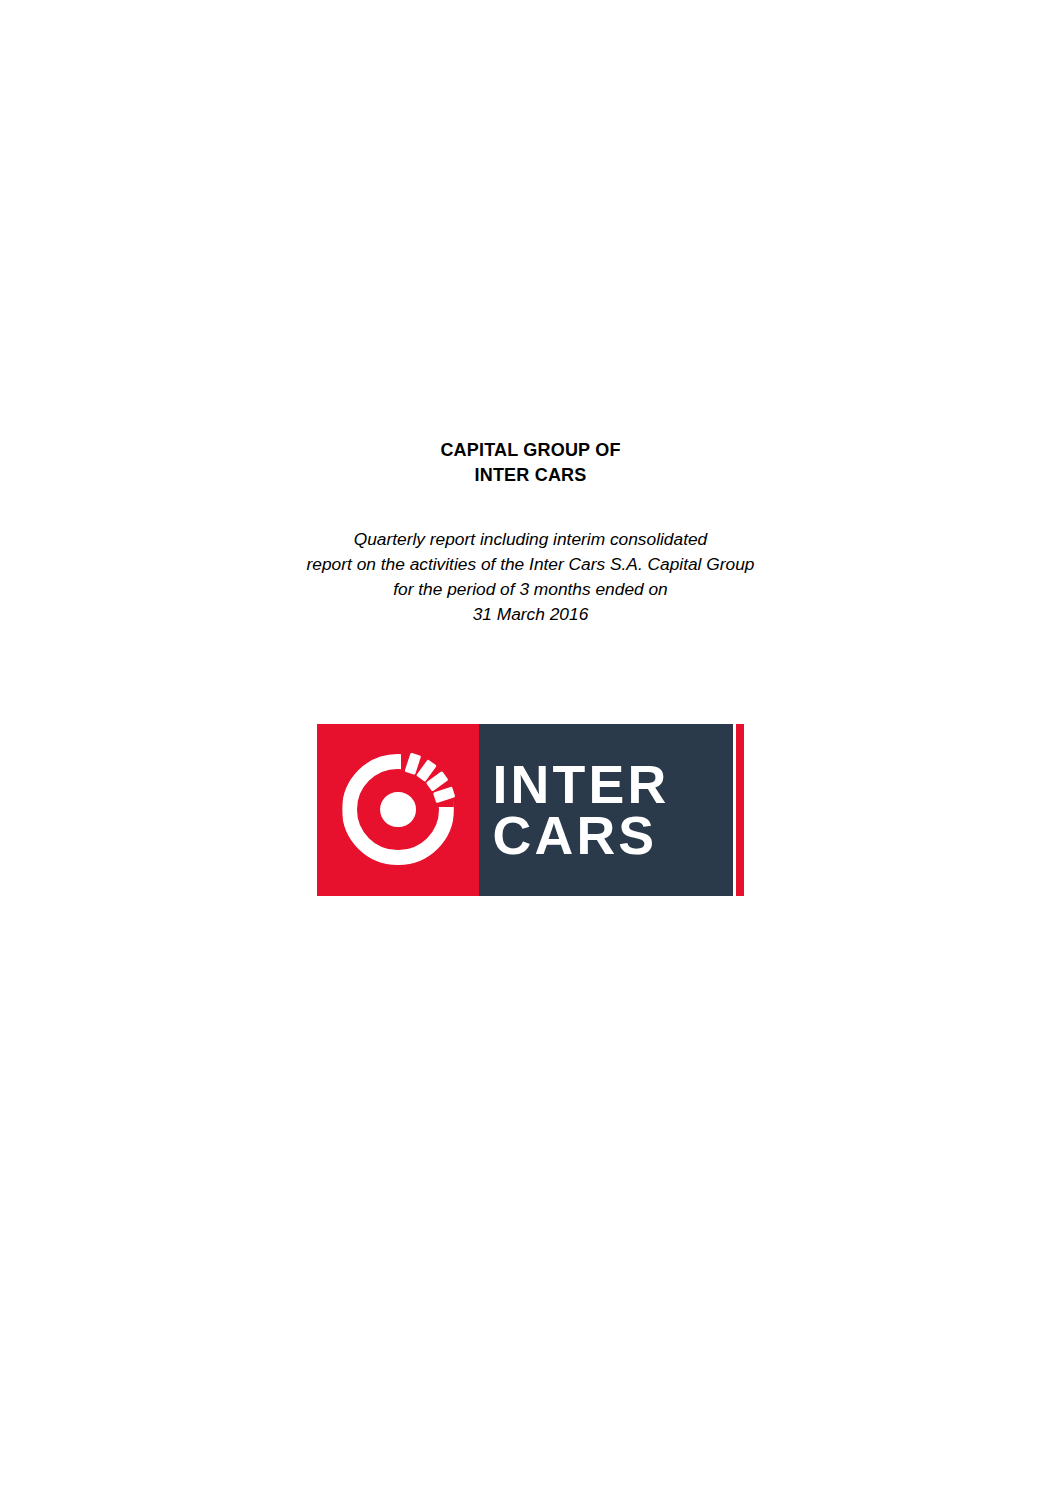CAPITAL GROUP OF
INTER CARS
Quarterly report including interim consolidated
report on the activities of the Inter Cars S.A. Capital Group
for the period of 3 months ended on
31 March 2016
INTERCARS